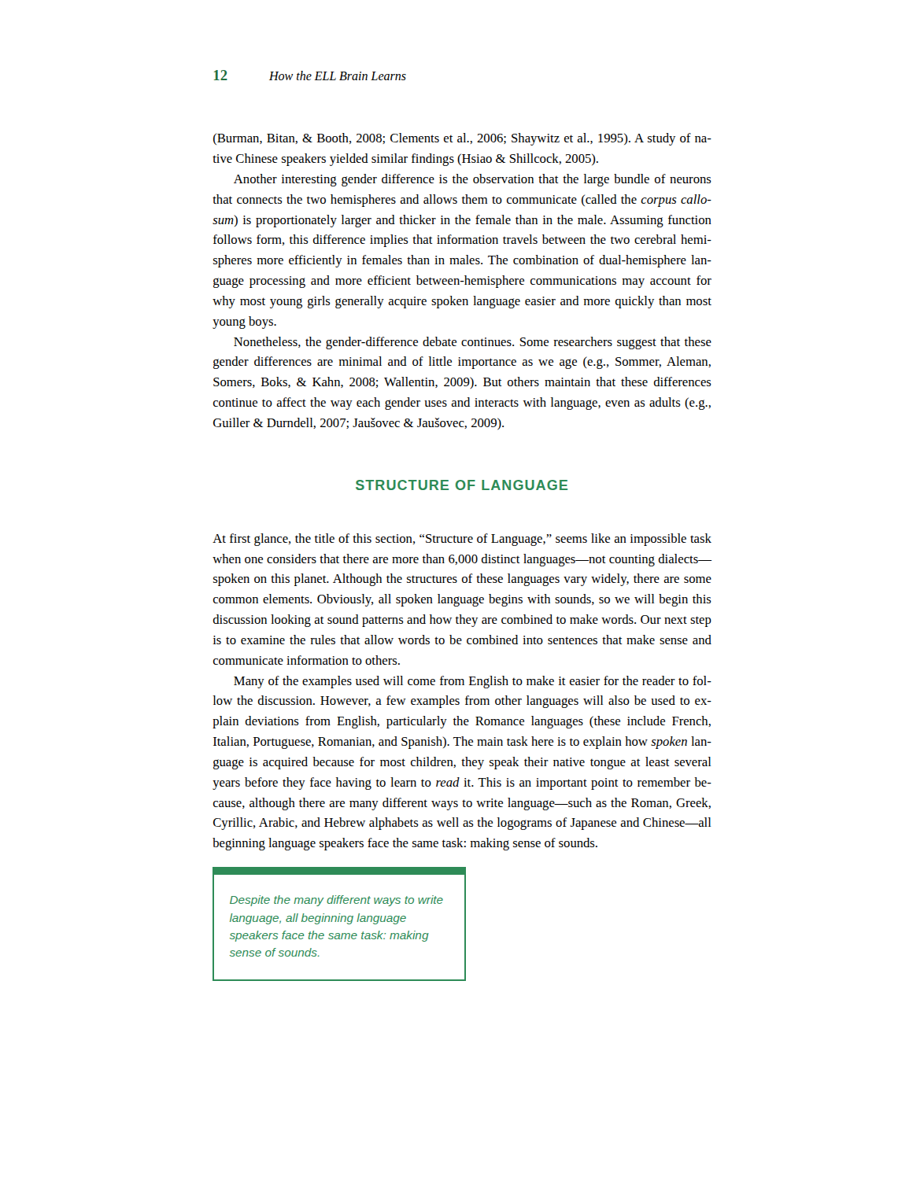12 How the ELL Brain Learns
(Burman, Bitan, & Booth, 2008; Clements et al., 2006; Shaywitz et al., 1995). A study of native Chinese speakers yielded similar findings (Hsiao & Shillcock, 2005).
Another interesting gender difference is the observation that the large bundle of neurons that connects the two hemispheres and allows them to communicate (called the corpus callosum) is proportionately larger and thicker in the female than in the male. Assuming function follows form, this difference implies that information travels between the two cerebral hemispheres more efficiently in females than in males. The combination of dual-hemisphere language processing and more efficient between-hemisphere communications may account for why most young girls generally acquire spoken language easier and more quickly than most young boys.
Nonetheless, the gender-difference debate continues. Some researchers suggest that these gender differences are minimal and of little importance as we age (e.g., Sommer, Aleman, Somers, Boks, & Kahn, 2008; Wallentin, 2009). But others maintain that these differences continue to affect the way each gender uses and interacts with language, even as adults (e.g., Guiller & Durndell, 2007; Jaušovec & Jaušovec, 2009).
Structure of Language
At first glance, the title of this section, “Structure of Language,” seems like an impossible task when one considers that there are more than 6,000 distinct languages—not counting dialects—spoken on this planet. Although the structures of these languages vary widely, there are some common elements. Obviously, all spoken language begins with sounds, so we will begin this discussion looking at sound patterns and how they are combined to make words. Our next step is to examine the rules that allow words to be combined into sentences that make sense and communicate information to others.
Many of the examples used will come from English to make it easier for the reader to follow the discussion. However, a few examples from other languages will also be used to explain deviations from English, particularly the Romance languages (these include French, Italian, Portuguese, Romanian, and Spanish). The main task here is to explain how spoken language is acquired because for most children, they speak their native tongue at least several years before they face having to learn to read it. This is an important point to remember because, although there are many different ways to write language—such as the Roman, Greek, Cyrillic, Arabic, and Hebrew alphabets as well as the logograms of Japanese and Chinese—all beginning language speakers face the same task: making sense of sounds.
Despite the many different ways to write language, all beginning language speakers face the same task: making sense of sounds.